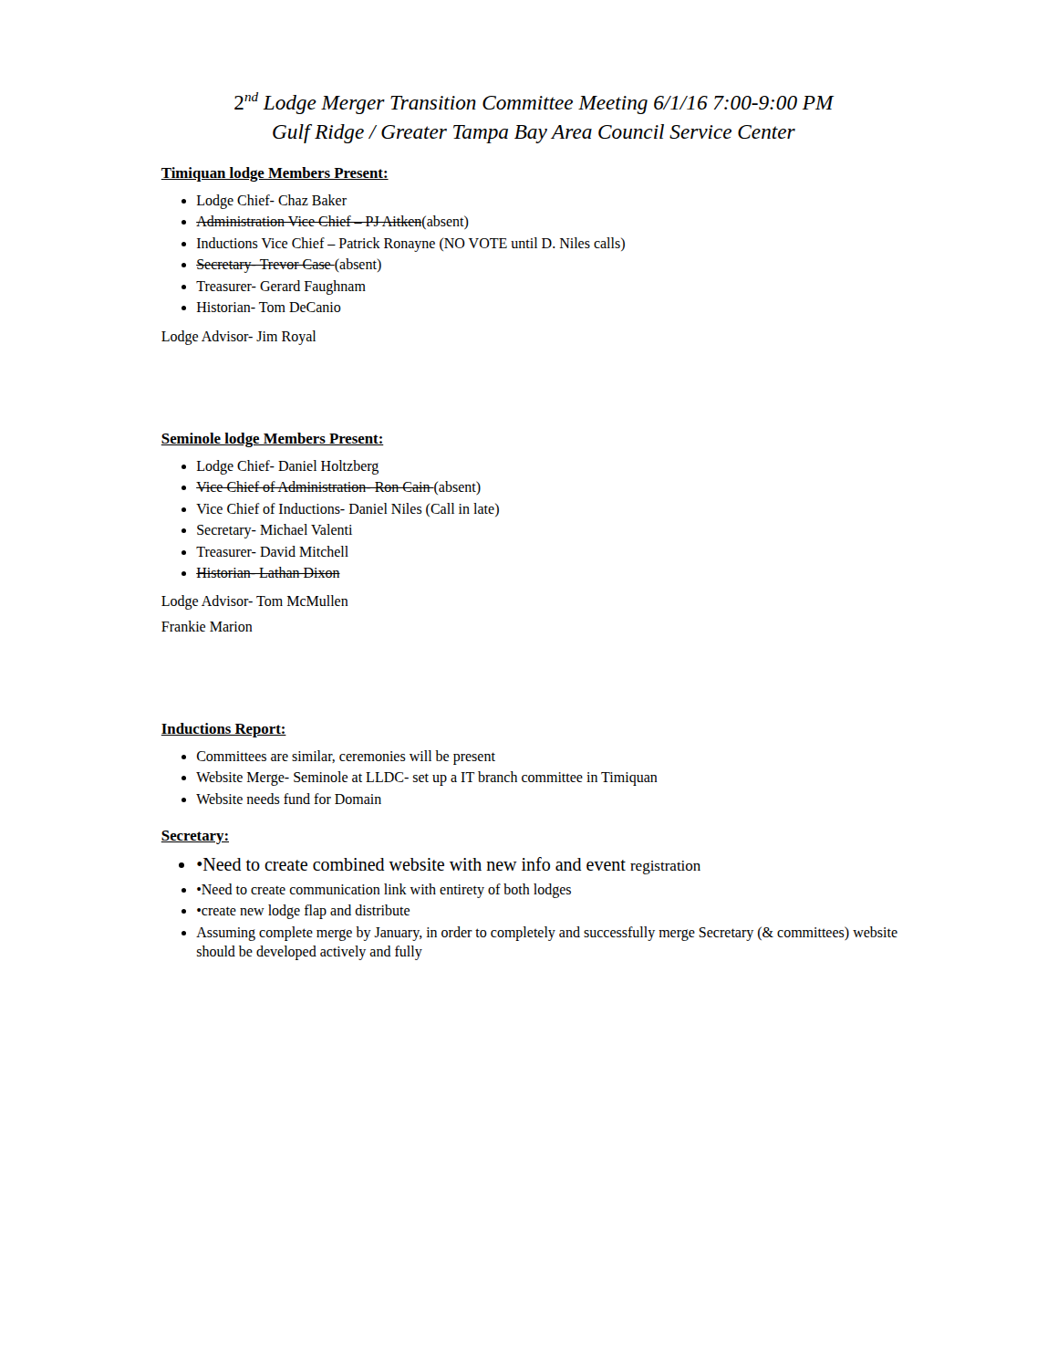2 nd Lodge Merger Transition Committee Meeting 6/1/16 7:00-9:00 PM
Gulf Ridge / Greater Tampa Bay Area Council Service Center
Timiquan lodge Members Present:
Lodge Chief- Chaz Baker
Administration Vice Chief – PJ Aitken(absent)
Inductions Vice Chief – Patrick Ronayne (NO VOTE until D. Niles calls)
Secretary- Trevor Case (absent)
Treasurer- Gerard Faughnam
Historian- Tom DeCanio
Lodge Advisor- Jim Royal
Seminole lodge Members Present:
Lodge Chief- Daniel Holtzberg
Vice Chief of Administration- Ron Cain (absent)
Vice Chief of Inductions- Daniel Niles (Call in late)
Secretary- Michael Valenti
Treasurer- David Mitchell
Historian- Lathan Dixon
Lodge Advisor- Tom McMullen
Frankie Marion
Inductions Report:
Committees are similar, ceremonies will be present
Website Merge- Seminole at LLDC- set up a IT branch committee in Timiquan
Website needs fund for Domain
Secretary:
•Need to create combined website with new info and event registration
•Need to create communication link with entirety of both lodges
•create new lodge flap and distribute
Assuming complete merge by January, in order to completely and successfully merge Secretary (& committees) website should be developed actively and fully